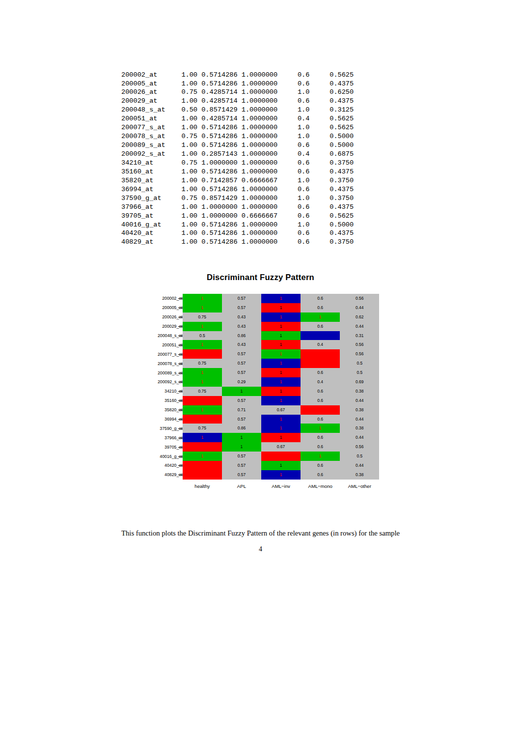200002_at      1.00 0.5714286 1.0000000     0.6     0.5625
200005_at      1.00 0.5714286 1.0000000     0.6     0.4375
200026_at      0.75 0.4285714 1.0000000     1.0     0.6250
200029_at      1.00 0.4285714 1.0000000     0.6     0.4375
200048_s_at    0.50 0.8571429 1.0000000     1.0     0.3125
200051_at      1.00 0.4285714 1.0000000     0.4     0.5625
200077_s_at    1.00 0.5714286 1.0000000     1.0     0.5625
200078_s_at    0.75 0.5714286 1.0000000     1.0     0.5000
200089_s_at    1.00 0.5714286 1.0000000     0.6     0.5000
200092_s_at    1.00 0.2857143 1.0000000     0.4     0.6875
34210_at       0.75 1.0000000 1.0000000     0.6     0.3750
35160_at       1.00 0.5714286 1.0000000     0.6     0.4375
35820_at       1.00 0.7142857 0.6666667     1.0     0.3750
36994_at       1.00 0.5714286 1.0000000     0.6     0.4375
37590_g_at     0.75 0.8571429 1.0000000     1.0     0.3750
37966_at       1.00 1.0000000 1.0000000     0.6     0.4375
39705_at       1.00 1.0000000 0.6666667     0.6     0.5625
40016_g_at     1.00 0.5714286 1.0000000     1.0     0.5000
40420_at       1.00 0.5714286 1.0000000     0.6     0.4375
40829_at       1.00 0.5714286 1.0000000     0.6     0.3750
Discriminant Fuzzy Pattern
| 200002_at | 1 | 0.57 | 1 | 0.6 | 0.56 |
| 200005_at | 1 | 0.57 | 1 | 0.6 | 0.44 |
| 200026_at | 0.75 | 0.43 | 1 | 1 | 0.62 |
| 200029_at | 1 | 0.43 | 1 | 0.6 | 0.44 |
| 200048_s_at | 0.5 | 0.86 | 1 | 1 | 0.31 |
| 200051_at | 1 | 0.43 | 1 | 0.4 | 0.56 |
| 200077_s_at | 1 | 0.57 | 1 | 1 | 0.56 |
| 200078_s_at | 0.75 | 0.57 | 1 | 1 | 0.5 |
| 200089_s_at | 1 | 0.57 | 1 | 0.6 | 0.5 |
| 200092_s_at | 1 | 0.29 | 1 | 0.4 | 0.69 |
| 34210_at | 0.75 | 1 | 1 | 0.6 | 0.38 |
| 35160_at | 1 | 0.57 | 1 | 0.6 | 0.44 |
| 35820_at | 1 | 0.71 | 0.67 | 1 | 0.38 |
| 36994_at | 1 | 0.57 | 1 | 0.6 | 0.44 |
| 37590_g_at | 0.75 | 0.86 | 1 | 1 | 0.38 |
| 37966_at | 1 | 1 | 1 | 0.6 | 0.44 |
| 39705_at | 1 | 1 | 0.67 | 0.6 | 0.56 |
| 40016_g_at | 1 | 0.57 | 1 | 1 | 0.5 |
| 40420_at | 1 | 0.57 | 1 | 0.6 | 0.44 |
| 40829_at | 1 | 0.57 | 1 | 0.6 | 0.38 |
| | healthy | APL | AML−inv | AML−mono | AML−other |
This function plots the Discriminant Fuzzy Pattern of the relevant genes (in rows) for the sample
4